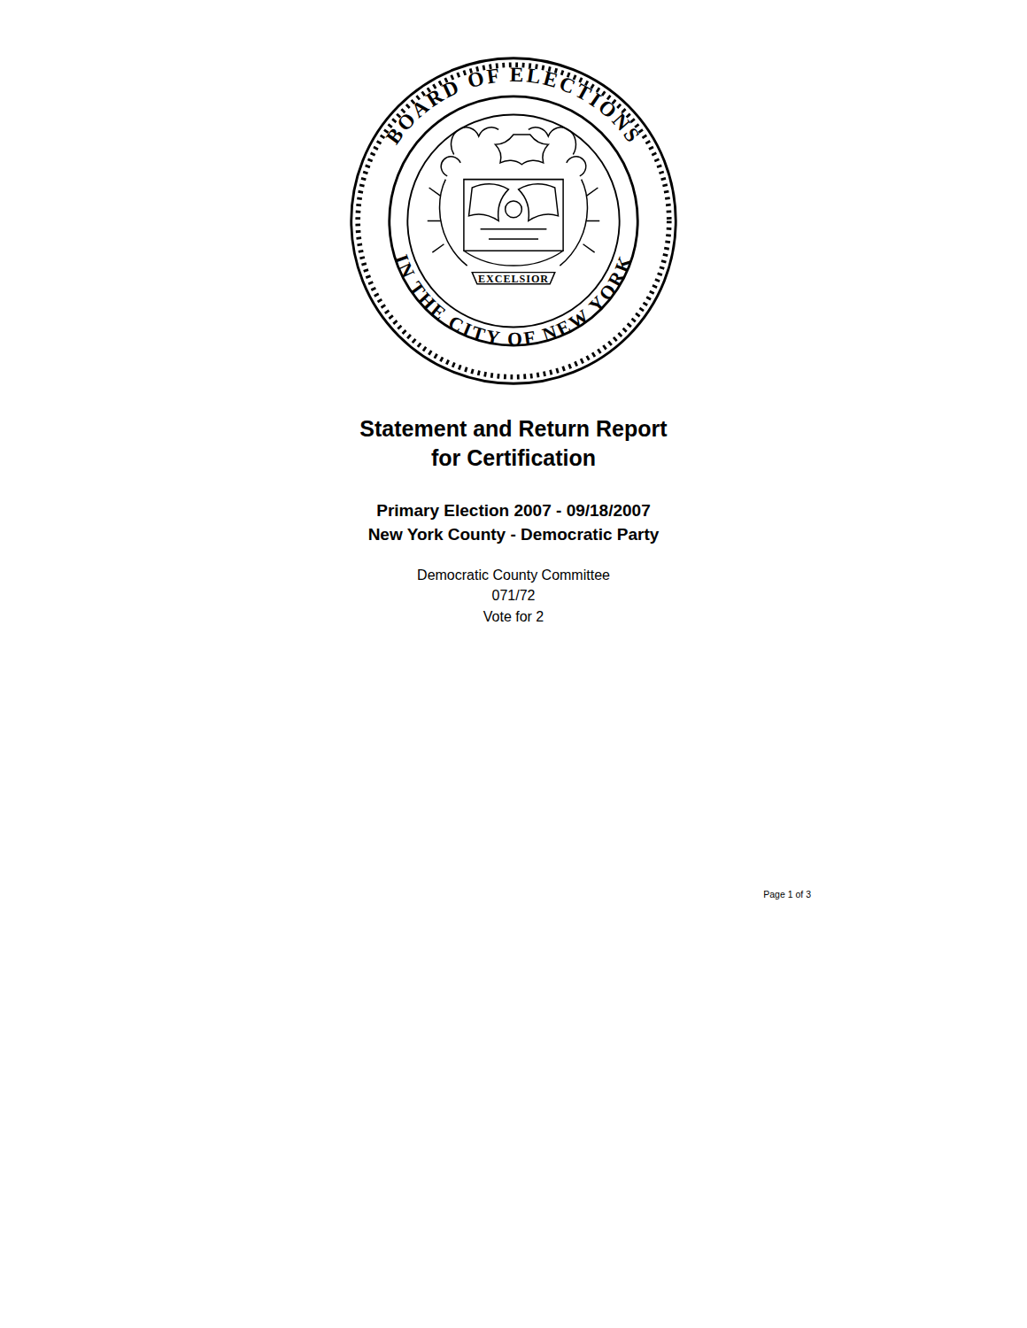Statement and Return Report
for Certification
Primary Election 2007 - 09/18/2007
New York County - Democratic Party
Democratic County Committee
071/72
Vote for 2
Page 1 of 3